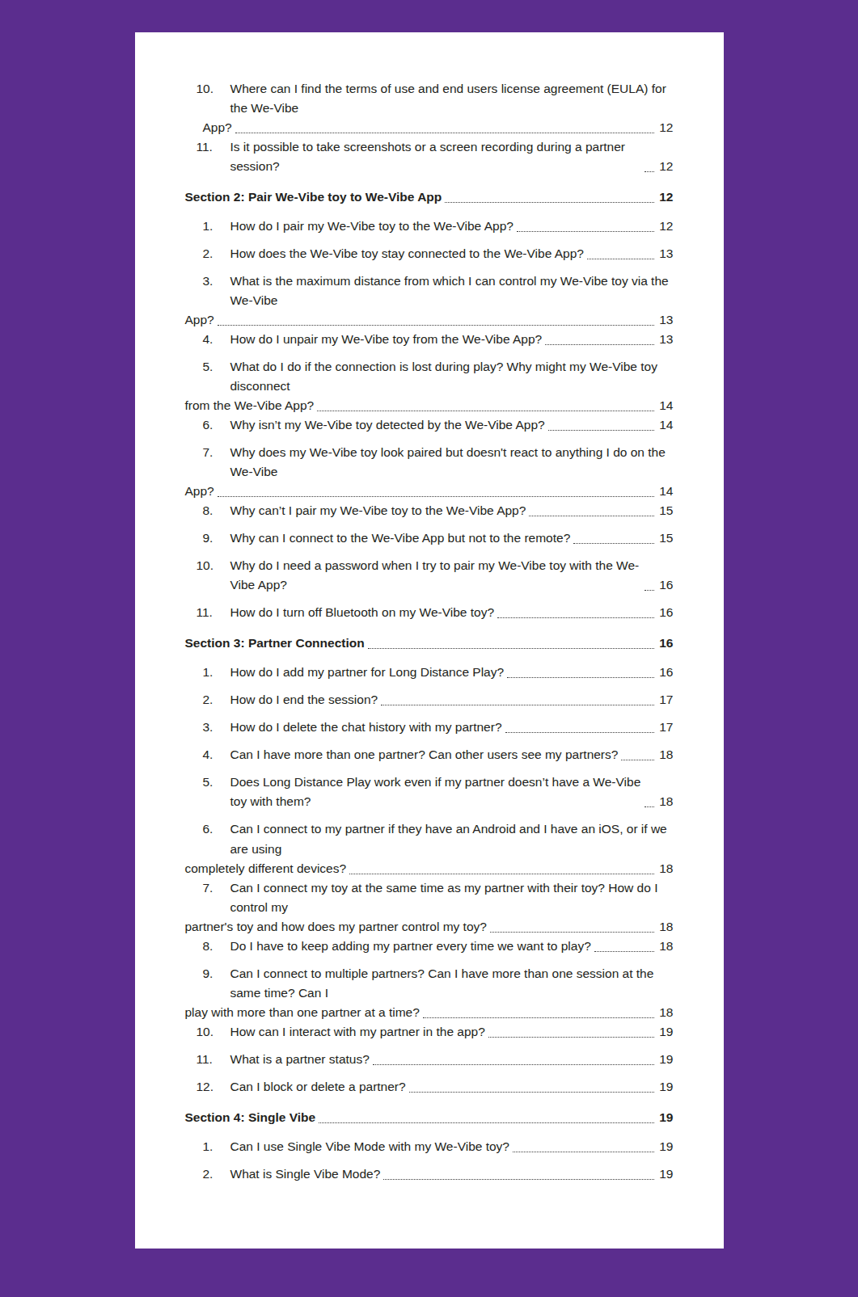10. Where can I find the terms of use and end users license agreement (EULA) for the We-Vibe App? 12
11. Is it possible to take screenshots or a screen recording during a partner session? 12
Section 2: Pair We-Vibe toy to We-Vibe App 12
1. How do I pair my We-Vibe toy to the We-Vibe App? 12
2. How does the We-Vibe toy stay connected to the We-Vibe App? 13
3. What is the maximum distance from which I can control my We-Vibe toy via the We-Vibe App? 13
4. How do I unpair my We-Vibe toy from the We-Vibe App? 13
5. What do I do if the connection is lost during play? Why might my We-Vibe toy disconnect from the We-Vibe App? 14
6. Why isn’t my We-Vibe toy detected by the We-Vibe App? 14
7. Why does my We-Vibe toy look paired but doesn't react to anything I do on the We-Vibe App? 14
8. Why can’t I pair my We-Vibe toy to the We-Vibe App? 15
9. Why can I connect to the We-Vibe App but not to the remote? 15
10. Why do I need a password when I try to pair my We-Vibe toy with the We-Vibe App? 16
11. How do I turn off Bluetooth on my We-Vibe toy? 16
Section 3: Partner Connection 16
1. How do I add my partner for Long Distance Play? 16
2. How do I end the session? 17
3. How do I delete the chat history with my partner? 17
4. Can I have more than one partner? Can other users see my partners? 18
5. Does Long Distance Play work even if my partner doesn’t have a We-Vibe toy with them? 18
6. Can I connect to my partner if they have an Android and I have an iOS, or if we are using completely different devices? 18
7. Can I connect my toy at the same time as my partner with their toy? How do I control my partner's toy and how does my partner control my toy? 18
8. Do I have to keep adding my partner every time we want to play? 18
9. Can I connect to multiple partners? Can I have more than one session at the same time? Can I play with more than one partner at a time? 18
10. How can I interact with my partner in the app? 19
11. What is a partner status? 19
12. Can I block or delete a partner? 19
Section 4: Single Vibe 19
1. Can I use Single Vibe Mode with my We-Vibe toy? 19
2. What is Single Vibe Mode? 19